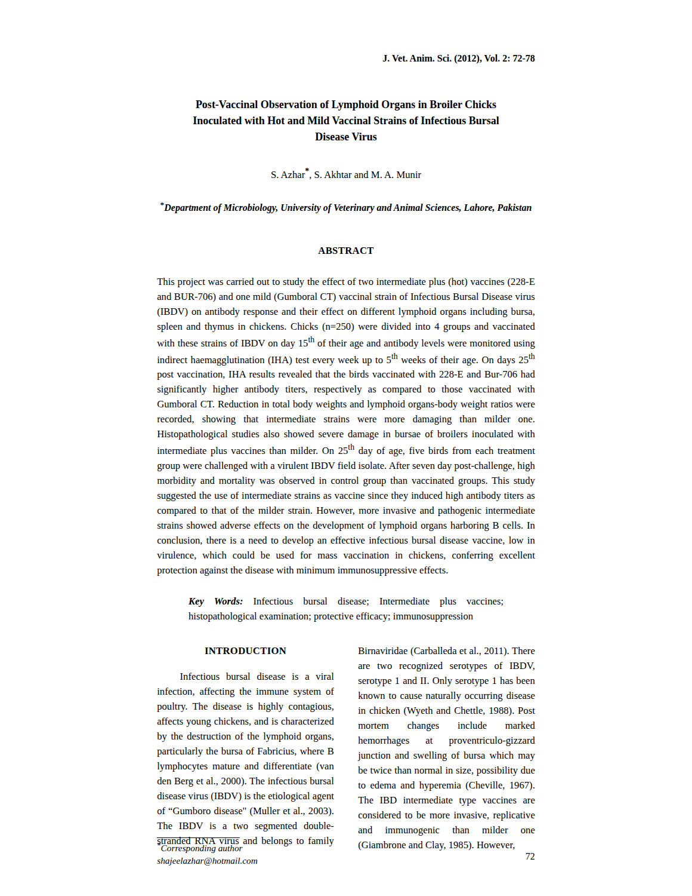J. Vet. Anim. Sci. (2012), Vol. 2: 72-78
Post-Vaccinal Observation of Lymphoid Organs in Broiler Chicks Inoculated with Hot and Mild Vaccinal Strains of Infectious Bursal Disease Virus
S. Azhar*, S. Akhtar and M. A. Munir
*Department of Microbiology, University of Veterinary and Animal Sciences, Lahore, Pakistan
ABSTRACT
This project was carried out to study the effect of two intermediate plus (hot) vaccines (228-E and BUR-706) and one mild (Gumboral CT) vaccinal strain of Infectious Bursal Disease virus (IBDV) on antibody response and their effect on different lymphoid organs including bursa, spleen and thymus in chickens. Chicks (n=250) were divided into 4 groups and vaccinated with these strains of IBDV on day 15th of their age and antibody levels were monitored using indirect haemagglutination (IHA) test every week up to 5th weeks of their age. On days 25th post vaccination, IHA results revealed that the birds vaccinated with 228-E and Bur-706 had significantly higher antibody titers, respectively as compared to those vaccinated with Gumboral CT. Reduction in total body weights and lymphoid organs-body weight ratios were recorded, showing that intermediate strains were more damaging than milder one. Histopathological studies also showed severe damage in bursae of broilers inoculated with intermediate plus vaccines than milder. On 25th day of age, five birds from each treatment group were challenged with a virulent IBDV field isolate. After seven day post-challenge, high morbidity and mortality was observed in control group than vaccinated groups. This study suggested the use of intermediate strains as vaccine since they induced high antibody titers as compared to that of the milder strain. However, more invasive and pathogenic intermediate strains showed adverse effects on the development of lymphoid organs harboring B cells. In conclusion, there is a need to develop an effective infectious bursal disease vaccine, low in virulence, which could be used for mass vaccination in chickens, conferring excellent protection against the disease with minimum immunosuppressive effects.
Key Words: Infectious bursal disease; Intermediate plus vaccines; histopathological examination; protective efficacy; immunosuppression
INTRODUCTION
Infectious bursal disease is a viral infection, affecting the immune system of poultry. The disease is highly contagious, affects young chickens, and is characterized by the destruction of the lymphoid organs, particularly the bursa of Fabricius, where B lymphocytes mature and differentiate (van den Berg et al., 2000). The infectious bursal disease virus (IBDV) is the etiological agent of “Gumboro disease" (Muller et al., 2003). The IBDV is a two segmented double-stranded RNA virus and belongs to family Birnaviridae (Carballeda et al., 2011). There are two recognized serotypes of IBDV, serotype 1 and II. Only serotype 1 has been known to cause naturally occurring disease in chicken (Wyeth and Chettle, 1988). Post mortem changes include marked hemorrhages at proventriculo-gizzard junction and swelling of bursa which may be twice than normal in size, possibility due to edema and hyperemia (Cheville, 1967). The IBD intermediate type vaccines are considered to be more invasive, replicative and immunogenic than milder one (Giambrone and Clay, 1985). However,
*Corresponding author
shajeelazhar@hotmail.com
72